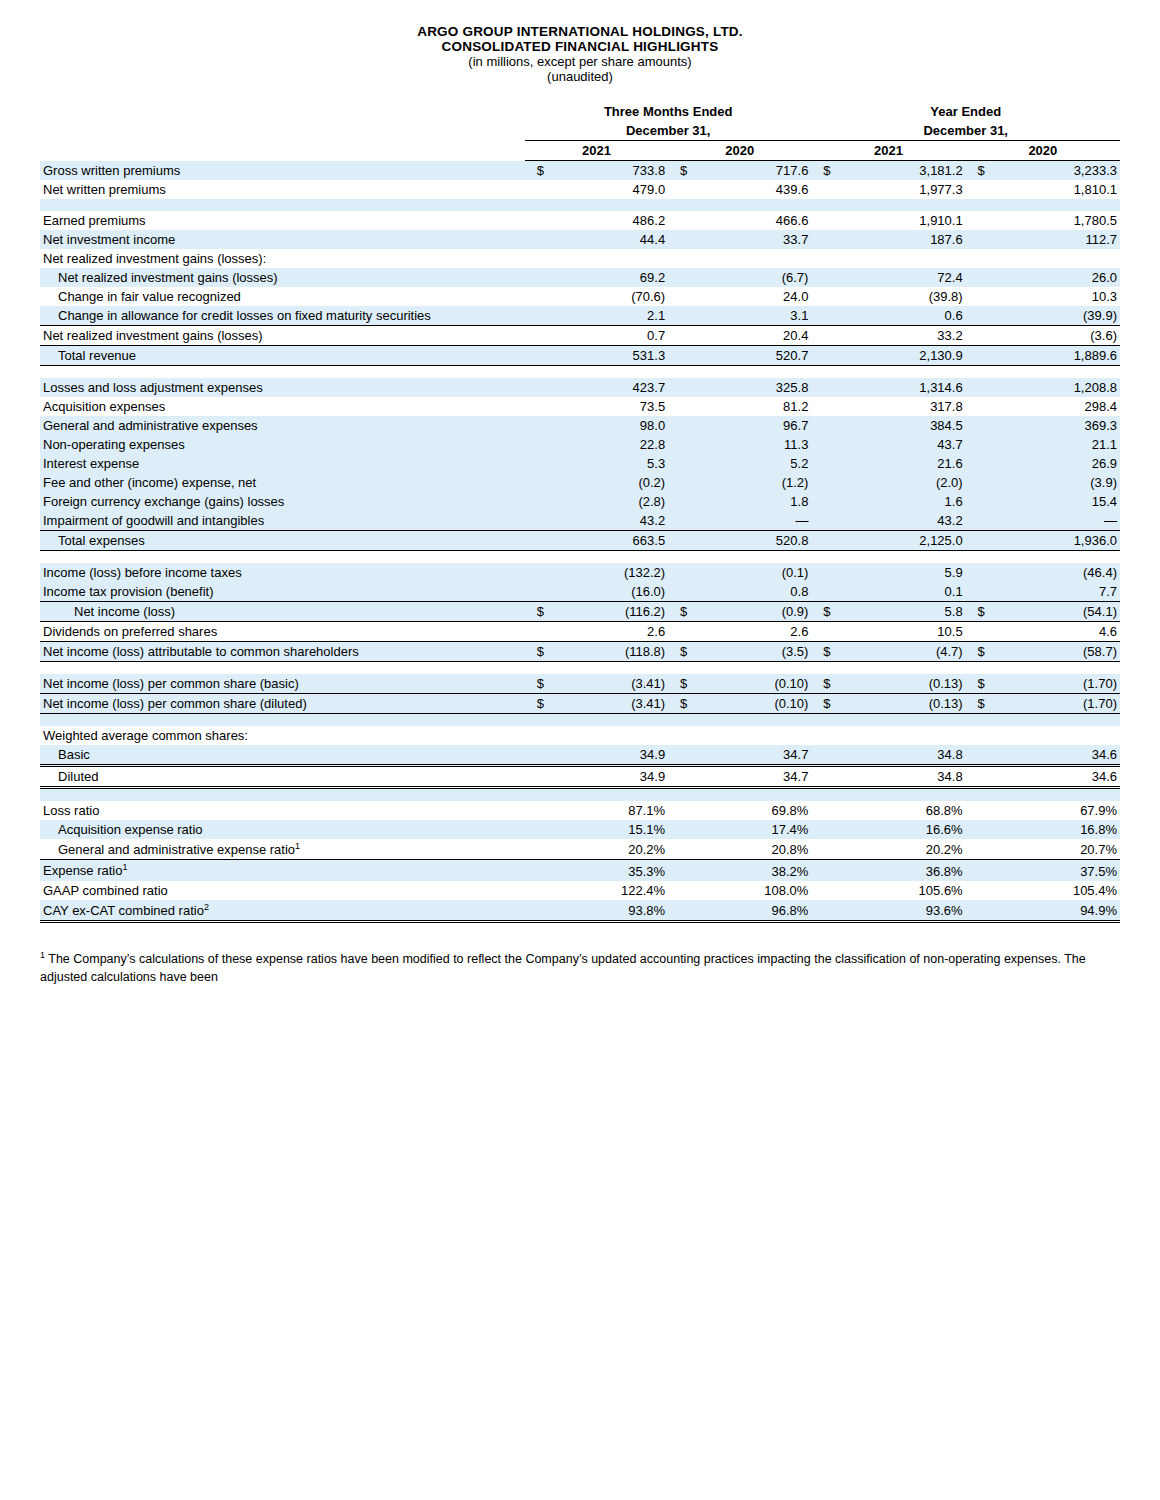ARGO GROUP INTERNATIONAL HOLDINGS, LTD.
CONSOLIDATED FINANCIAL HIGHLIGHTS
(in millions, except per share amounts)
(unaudited)
| | Three Months Ended | Year Ended |
| | December 31, | December 31, |
| | 2021 | 2020 | 2021 | 2020 |
| Gross written premiums | $ | 733.8 | $ | 717.6 | $ | 3,181.2 | $ | 3,233.3 |
| Net written premiums | | 479.0 | | 439.6 | | 1,977.3 | | 1,810.1 |
| Earned premiums | | 486.2 | | 466.6 | | 1,910.1 | | 1,780.5 |
| Net investment income | | 44.4 | | 33.7 | | 187.6 | | 112.7 |
| Net realized investment gains (losses): | | | | | | | | |
| Net realized investment gains (losses) | | 69.2 | | (6.7) | | 72.4 | | 26.0 |
| Change in fair value recognized | | (70.6) | | 24.0 | | (39.8) | | 10.3 |
| Change in allowance for credit losses on fixed maturity securities | | 2.1 | | 3.1 | | 0.6 | | (39.9) |
| Net realized investment gains (losses) | | 0.7 | | 20.4 | | 33.2 | | (3.6) |
| Total revenue | | 531.3 | | 520.7 | | 2,130.9 | | 1,889.6 |
| Losses and loss adjustment expenses | | 423.7 | | 325.8 | | 1,314.6 | | 1,208.8 |
| Acquisition expenses | | 73.5 | | 81.2 | | 317.8 | | 298.4 |
| General and administrative expenses | | 98.0 | | 96.7 | | 384.5 | | 369.3 |
| Non-operating expenses | | 22.8 | | 11.3 | | 43.7 | | 21.1 |
| Interest expense | | 5.3 | | 5.2 | | 21.6 | | 26.9 |
| Fee and other (income) expense, net | | (0.2) | | (1.2) | | (2.0) | | (3.9) |
| Foreign currency exchange (gains) losses | | (2.8) | | 1.8 | | 1.6 | | 15.4 |
| Impairment of goodwill and intangibles | | 43.2 | | — | | 43.2 | | — |
| Total expenses | | 663.5 | | 520.8 | | 2,125.0 | | 1,936.0 |
| Income (loss) before income taxes | | (132.2) | | (0.1) | | 5.9 | | (46.4) |
| Income tax provision (benefit) | | (16.0) | | 0.8 | | 0.1 | | 7.7 |
| Net income (loss) | $ | (116.2) | $ | (0.9) | $ | 5.8 | $ | (54.1) |
| Dividends on preferred shares | | 2.6 | | 2.6 | | 10.5 | | 4.6 |
| Net income (loss) attributable to common shareholders | $ | (118.8) | $ | (3.5) | $ | (4.7) | $ | (58.7) |
| Net income (loss) per common share (basic) | $ | (3.41) | $ | (0.10) | $ | (0.13) | $ | (1.70) |
| Net income (loss) per common share (diluted) | $ | (3.41) | $ | (0.10) | $ | (0.13) | $ | (1.70) |
| Weighted average common shares: | | | | | | | | |
| Basic | | 34.9 | | 34.7 | | 34.8 | | 34.6 |
| Diluted | | 34.9 | | 34.7 | | 34.8 | | 34.6 |
| Loss ratio | | 87.1% | | 69.8% | | 68.8% | | 67.9% |
| Acquisition expense ratio | | 15.1% | | 17.4% | | 16.6% | | 16.8% |
| General and administrative expense ratio 1 | | 20.2% | | 20.8% | | 20.2% | | 20.7% |
| Expense ratio 1 | | 35.3% | | 38.2% | | 36.8% | | 37.5% |
| GAAP combined ratio | | 122.4% | | 108.0% | | 105.6% | | 105.4% |
| CAY ex-CAT combined ratio 2 | | 93.8% | | 96.8% | | 93.6% | | 94.9% |
1 The Company’s calculations of these expense ratios have been modified to reflect the Company’s updated accounting practices impacting the classification of non-operating expenses. The adjusted calculations have been